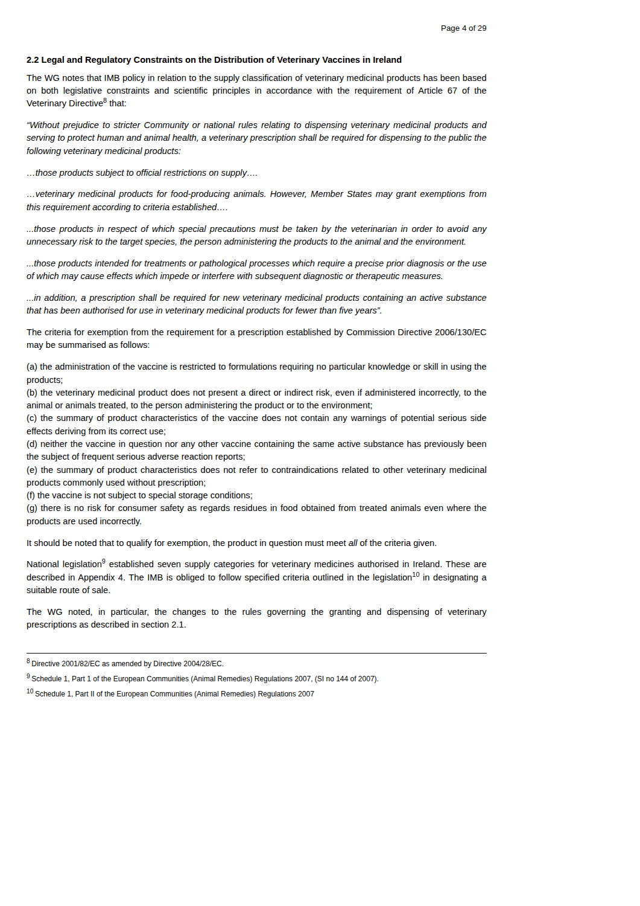Page 4 of 29
2.2 Legal and Regulatory Constraints on the Distribution of Veterinary Vaccines in Ireland
The WG notes that IMB policy in relation to the supply classification of veterinary medicinal products has been based on both legislative constraints and scientific principles in accordance with the requirement of Article 67 of the Veterinary Directive8 that:
“Without prejudice to stricter Community or national rules relating to dispensing veterinary medicinal products and serving to protect human and animal health, a veterinary prescription shall be required for dispensing to the public the following veterinary medicinal products:
…those products subject to official restrictions on supply….
…veterinary medicinal products for food-producing animals. However, Member States may grant exemptions from this requirement according to criteria established….
...those products in respect of which special precautions must be taken by the veterinarian in order to avoid any unnecessary risk to the target species, the person administering the products to the animal and the environment.
...those products intended for treatments or pathological processes which require a precise prior diagnosis or the use of which may cause effects which impede or interfere with subsequent diagnostic or therapeutic measures.
...in addition, a prescription shall be required for new veterinary medicinal products containing an active substance that has been authorised for use in veterinary medicinal products for fewer than five years”.
The criteria for exemption from the requirement for a prescription established by Commission Directive 2006/130/EC may be summarised as follows:
(a) the administration of the vaccine is restricted to formulations requiring no particular knowledge or skill in using the products;
(b) the veterinary medicinal product does not present a direct or indirect risk, even if administered incorrectly, to the animal or animals treated, to the person administering the product or to the environment;
(c) the summary of product characteristics of the vaccine does not contain any warnings of potential serious side effects deriving from its correct use;
(d) neither the vaccine in question nor any other vaccine containing the same active substance has previously been the subject of frequent serious adverse reaction reports;
(e) the summary of product characteristics does not refer to contraindications related to other veterinary medicinal products commonly used without prescription;
(f) the vaccine is not subject to special storage conditions;
(g) there is no risk for consumer safety as regards residues in food obtained from treated animals even where the products are used incorrectly.
It should be noted that to qualify for exemption, the product in question must meet all of the criteria given.
National legislation9 established seven supply categories for veterinary medicines authorised in Ireland. These are described in Appendix 4. The IMB is obliged to follow specified criteria outlined in the legislation10 in designating a suitable route of sale.
The WG noted, in particular, the changes to the rules governing the granting and dispensing of veterinary prescriptions as described in section 2.1.
8 Directive 2001/82/EC as amended by Directive 2004/28/EC.
9 Schedule 1, Part 1 of the European Communities (Animal Remedies) Regulations 2007, (SI no 144 of 2007).
10 Schedule 1, Part II of the European Communities (Animal Remedies) Regulations 2007